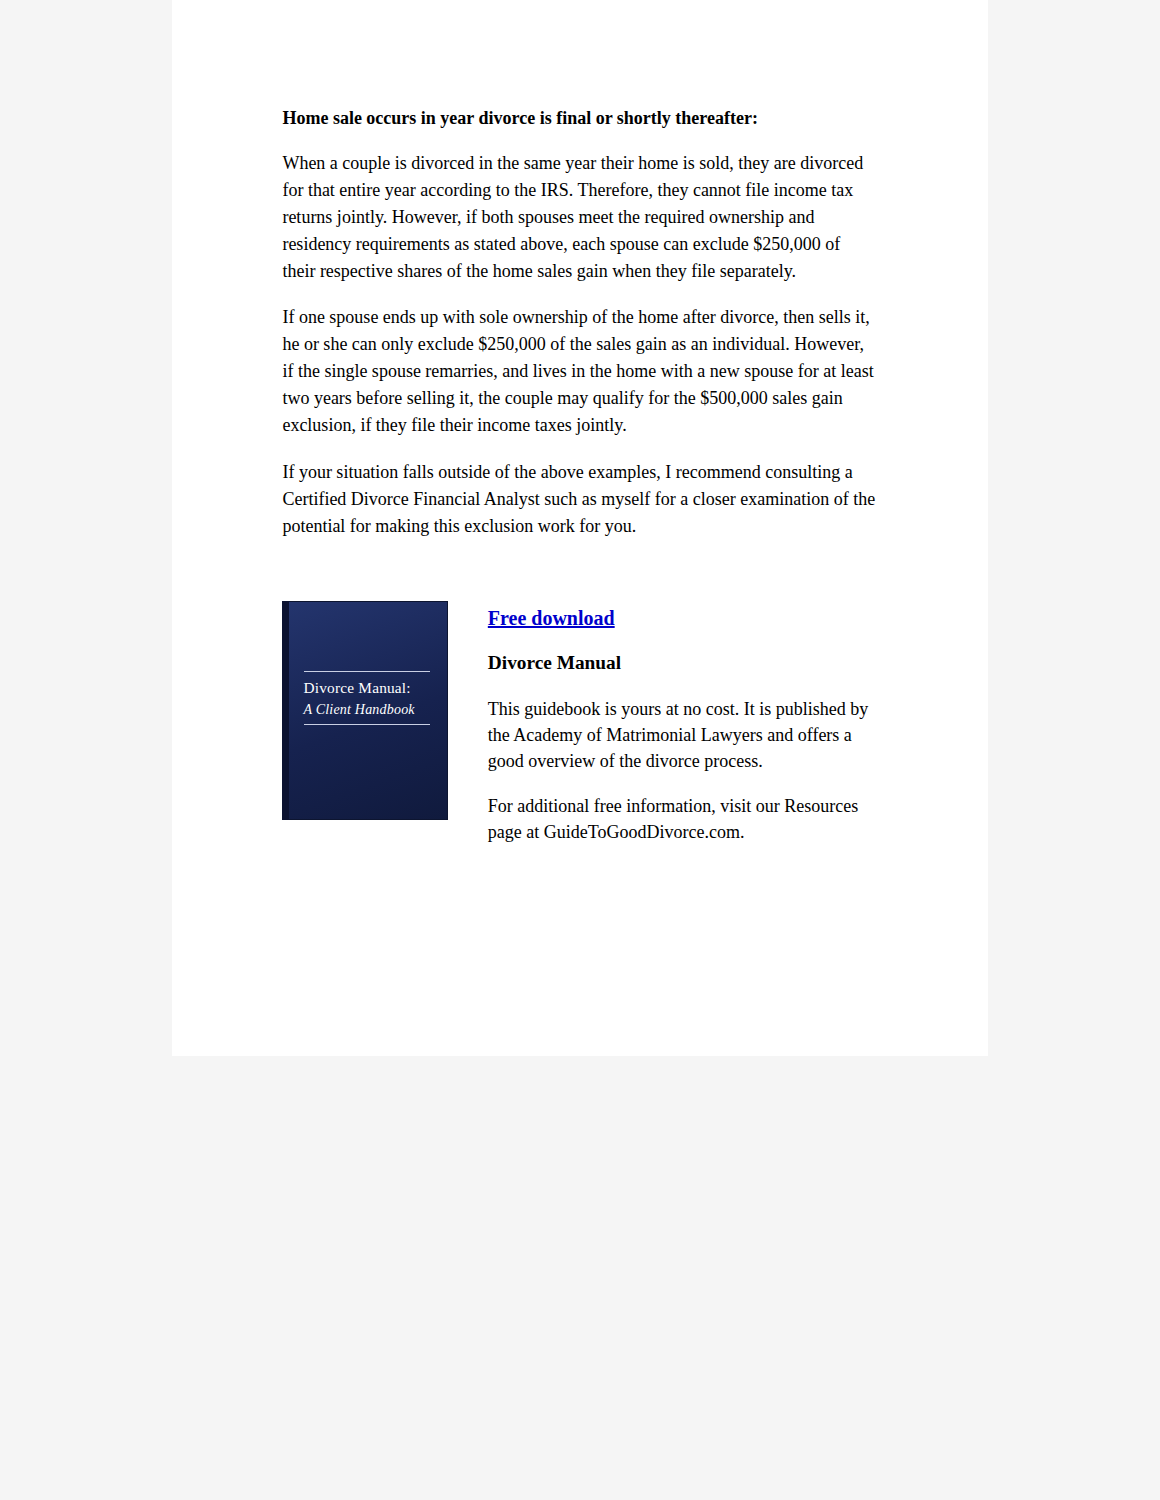Home sale occurs in year divorce is final or shortly thereafter:
When a couple is divorced in the same year their home is sold, they are divorced for that entire year according to the IRS. Therefore, they cannot file income tax returns jointly. However, if both spouses meet the required ownership and residency requirements as stated above, each spouse can exclude $250,000 of their respective shares of the home sales gain when they file separately.
If one spouse ends up with sole ownership of the home after divorce, then sells it, he or she can only exclude $250,000 of the sales gain as an individual. However, if the single spouse remarries, and lives in the home with a new spouse for at least two years before selling it, the couple may qualify for the $500,000 sales gain exclusion, if they file their income taxes jointly.
If your situation falls outside of the above examples, I recommend consulting a Certified Divorce Financial Analyst such as myself for a closer examination of the potential for making this exclusion work for you.
Divorce Manual:A Client Handbook
Free download
Divorce Manual
This guidebook is yours at no cost. It is published by the Academy of Matrimonial Lawyers and offers a good overview of the divorce process.
For additional free information, visit our Resources page at GuideToGoodDivorce.com.